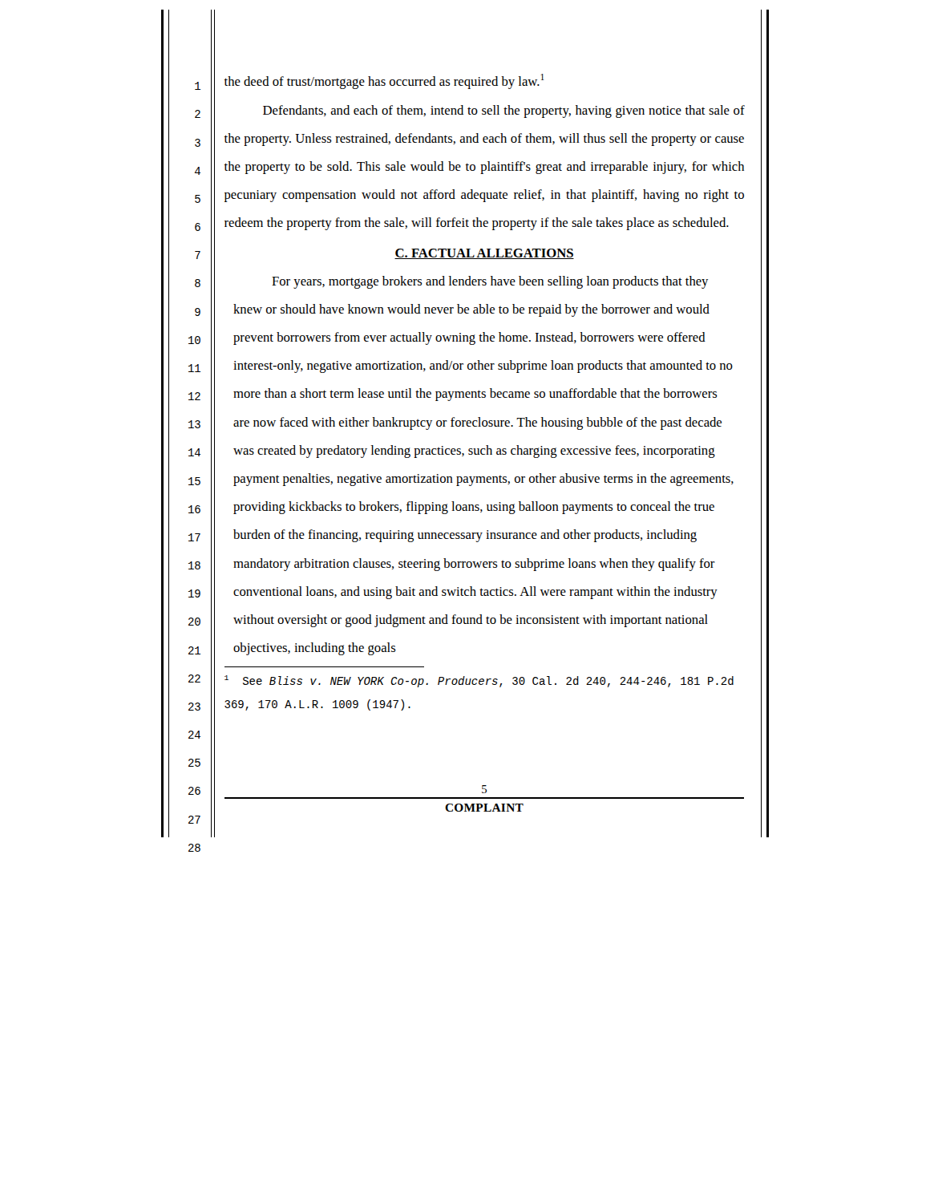1
2
3
4
5
6
7
8
9
10
11
12
13
14
15
16
17
18
19
20
21
22
23
24
25
26
27
28
the deed of trust/mortgage has occurred as required by law.1
Defendants, and each of them, intend to sell the property, having given notice that sale of the property. Unless restrained, defendants, and each of them, will thus sell the property or cause the property to be sold. This sale would be to plaintiff's great and irreparable injury, for which pecuniary compensation would not afford adequate relief, in that plaintiff, having no right to redeem the property from the sale, will forfeit the property if the sale takes place as scheduled.
C. FACTUAL ALLEGATIONS
For years, mortgage brokers and lenders have been selling loan products that they knew or should have known would never be able to be repaid by the borrower and would prevent borrowers from ever actually owning the home. Instead, borrowers were offered interest-only, negative amortization, and/or other subprime loan products that amounted to no more than a short term lease until the payments became so unaffordable that the borrowers are now faced with either bankruptcy or foreclosure. The housing bubble of the past decade was created by predatory lending practices, such as charging excessive fees, incorporating payment penalties, negative amortization payments, or other abusive terms in the agreements, providing kickbacks to brokers, flipping loans, using balloon payments to conceal the true burden of the financing, requiring unnecessary insurance and other products, including mandatory arbitration clauses, steering borrowers to subprime loans when they qualify for conventional loans, and using bait and switch tactics. All were rampant within the industry without oversight or good judgment and found to be inconsistent with important national objectives, including the goals
1 See Bliss v. NEW YORK Co-op. Producers, 30 Cal. 2d 240, 244-246, 181 P.2d 369, 170 A.L.R. 1009 (1947).
5
COMPLAINT